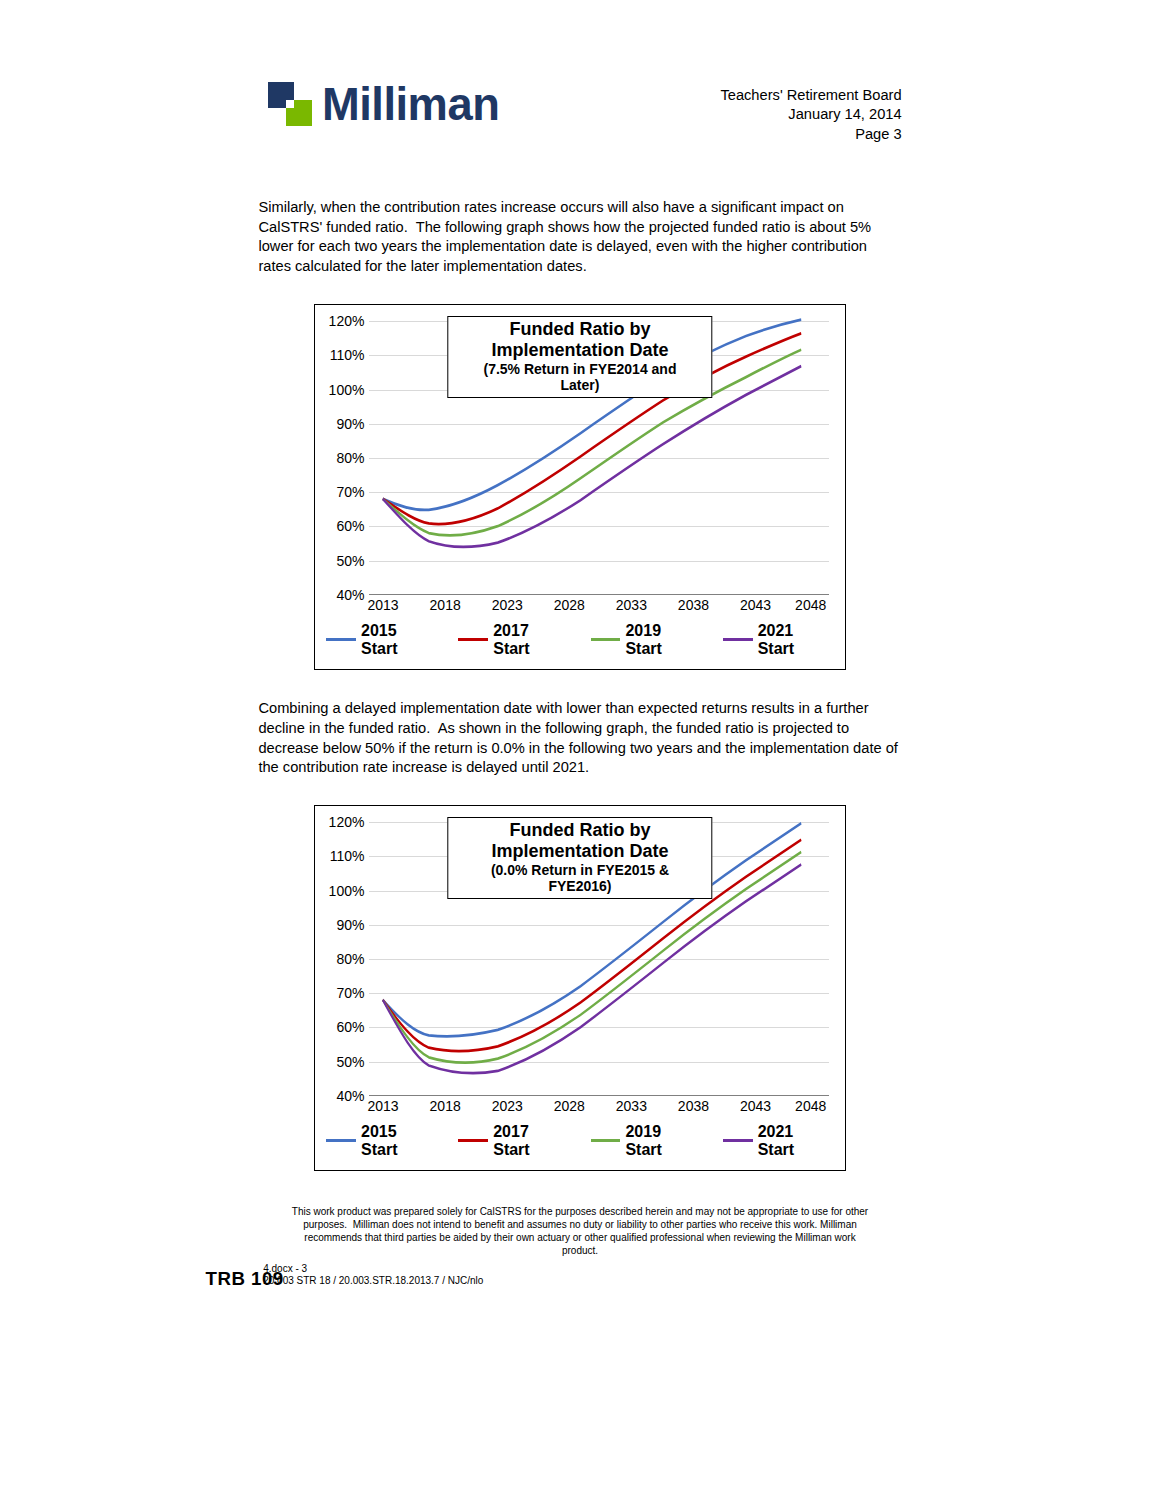Milliman
Teachers' Retirement Board
January 14, 2014
Page 3
Similarly, when the contribution rates increase occurs will also have a significant impact on CalSTRS' funded ratio. The following graph shows how the projected funded ratio is about 5% lower for each two years the implementation date is delayed, even with the higher contribution rates calculated for the later implementation dates.
Funded Ratio by Implementation Date
(7.5% Return in FYE2014 and Later)
120% 110% 100% 90% 80% 70% 60% 50% 40%
2013 2018 2023 2028 2033 2038 2043 2048
2015 Start
2017 Start
2019 Start
2021 Start
Combining a delayed implementation date with lower than expected returns results in a further decline in the funded ratio. As shown in the following graph, the funded ratio is projected to decrease below 50% if the return is 0.0% in the following two years and the implementation date of the contribution rate increase is delayed until 2021.
Funded Ratio by Implementation Date
(0.0% Return in FYE2015 & FYE2016)
120% 110% 100% 90% 80% 70% 60% 50% 40%
2013 2018 2023 2028 2033 2038 2043 2048
2015 Start
2017 Start
2019 Start
2021 Start
This work product was prepared solely for CalSTRS for the purposes described herein and may not be appropriate to use for other purposes. Milliman does not intend to benefit and assumes no duty or liability to other parties who receive this work. Milliman recommends that third parties be aided by their own actuary or other qualified professional when reviewing the Milliman work product.
TRB 109
4.docx - 3
20 003 STR 18 / 20.003.STR.18.2013.7 / NJC/nlo